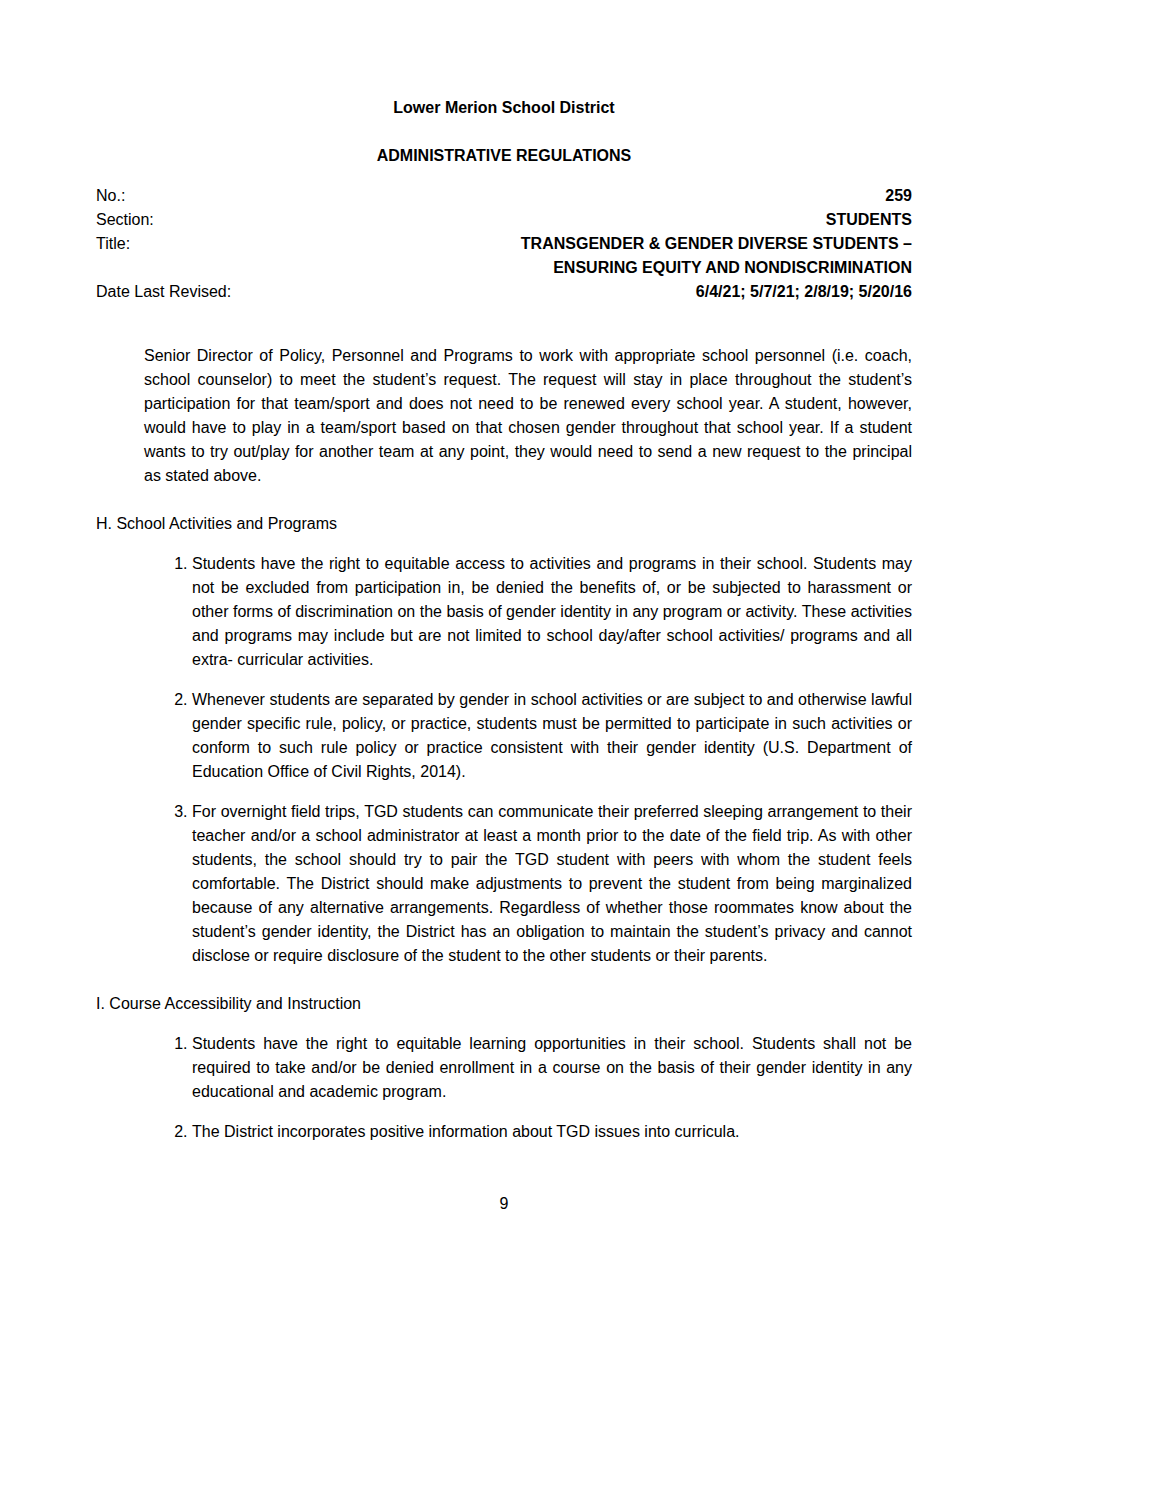Lower Merion School District
ADMINISTRATIVE REGULATIONS
| No.: | 259 |
| Section: | STUDENTS |
| Title: | TRANSGENDER & GENDER DIVERSE STUDENTS – |
| | ENSURING EQUITY AND NONDISCRIMINATION |
| Date Last Revised: | 6/4/21; 5/7/21; 2/8/19; 5/20/16 |
Senior Director of Policy, Personnel and Programs to work with appropriate school personnel (i.e. coach, school counselor) to meet the student’s request. The request will stay in place throughout the student’s participation for that team/sport and does not need to be renewed every school year. A student, however, would have to play in a team/sport based on that chosen gender throughout that school year. If a student wants to try out/play for another team at any point, they would need to send a new request to the principal as stated above.
H. School Activities and Programs
Students have the right to equitable access to activities and programs in their school. Students may not be excluded from participation in, be denied the benefits of, or be subjected to harassment or other forms of discrimination on the basis of gender identity in any program or activity. These activities and programs may include but are not limited to school day/after school activities/ programs and all extra- curricular activities.
Whenever students are separated by gender in school activities or are subject to and otherwise lawful gender specific rule, policy, or practice, students must be permitted to participate in such activities or conform to such rule policy or practice consistent with their gender identity (U.S. Department of Education Office of Civil Rights, 2014).
For overnight field trips, TGD students can communicate their preferred sleeping arrangement to their teacher and/or a school administrator at least a month prior to the date of the field trip. As with other students, the school should try to pair the TGD student with peers with whom the student feels comfortable. The District should make adjustments to prevent the student from being marginalized because of any alternative arrangements. Regardless of whether those roommates know about the student’s gender identity, the District has an obligation to maintain the student’s privacy and cannot disclose or require disclosure of the student to the other students or their parents.
I. Course Accessibility and Instruction
Students have the right to equitable learning opportunities in their school. Students shall not be required to take and/or be denied enrollment in a course on the basis of their gender identity in any educational and academic program.
The District incorporates positive information about TGD issues into curricula.
9